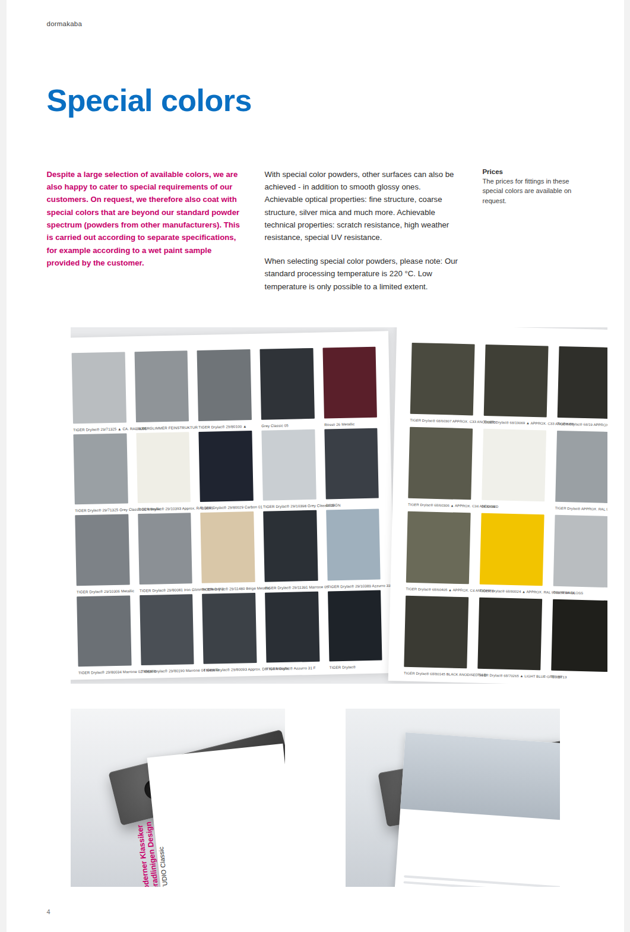dormakaba
Special colors
Despite a large selection of available colors, we are also happy to cater to special requirements of our customers. On request, we therefore also coat with special colors that are beyond our standard powder spectrum (powders from other manufacturers). This is carried out according to separate specifications, for example according to a wet paint sample provided by the customer.
With special color powders, other surfaces can also be achieved - in addition to smooth glossy ones. Achievable optical properties: fine structure, coarse structure, silver mica and much more. Achievable technical properties: scratch resistance, high weather resistance, special UV resistance.
When selecting special color powders, please note: Our standard processing temperature is 220 °C. Low temperature is only possible to a limited extent.
Prices
The prices for fittings in these special colors are available on request.
TIGER Drylac® 29/71325 ▲ CA. RAL 9006
SILBERGLIMMER FEINSTRUKTUR
TIGER Drylac® 29/80100 ▲
Grey Classic 05
Rosso 26 Metallic
TIGER Drylac® 29/71325 Grey Classic 02 Metallic
TIGER Drylac® 29/10393 Approx. RAL 9001
TIGER Drylac® 29/80029 Carbon 01
TIGER Drylac® 29/10398 Grey Classic 05
DESIGN
TIGER Drylac® 29/10306 Metallic
TIGER Drylac® 29/80081 Iron Glimmer Effect P 2
TIGER Drylac® 29/11480 Beige Metallic
TIGER Drylac® 29/11391 Marrone 05
TIGER Drylac® 29/10389 Azzurro 33
TIGER Drylac® 29/80034 Marrone 02 Metallic
TIGER Drylac® 29/80190 Marrone 04 Metallic
TIGER Drylac® 29/80093 Approx. DB 703 Metallic
TIGER Drylac® Azzurro 31 F
TIGER Drylac®
TIGER Drylac® 68/60307 APPROX. C33 ANODISED
TIGER Drylac® 68/19069 ▲ APPROX. C33 ANODISED
TIGER Drylac® 68/19 APPROX. C31 ANODISED
TIGER Drylac® 68/60306 ▲ APPROX. C34 ANODISED
DESIGN
TIGER Drylac® APPROX. RAL 900
TIGER Drylac® 68/60405 ▲ APPROX. C4 ANODISED
TIGER Drylac® 68/80024 ▲ APPROX. RAL 9006 SEMI GLOSS
TIGER DARK
TIGER Drylac® 68/80145 BLACK ANODISED 54 B
TIGER Drylac® 68/70265 ▲ LIGHT BLUE-GREY B713
TIGER
Moderner Klassiker geradlinigen Design STUDIO Classic
4